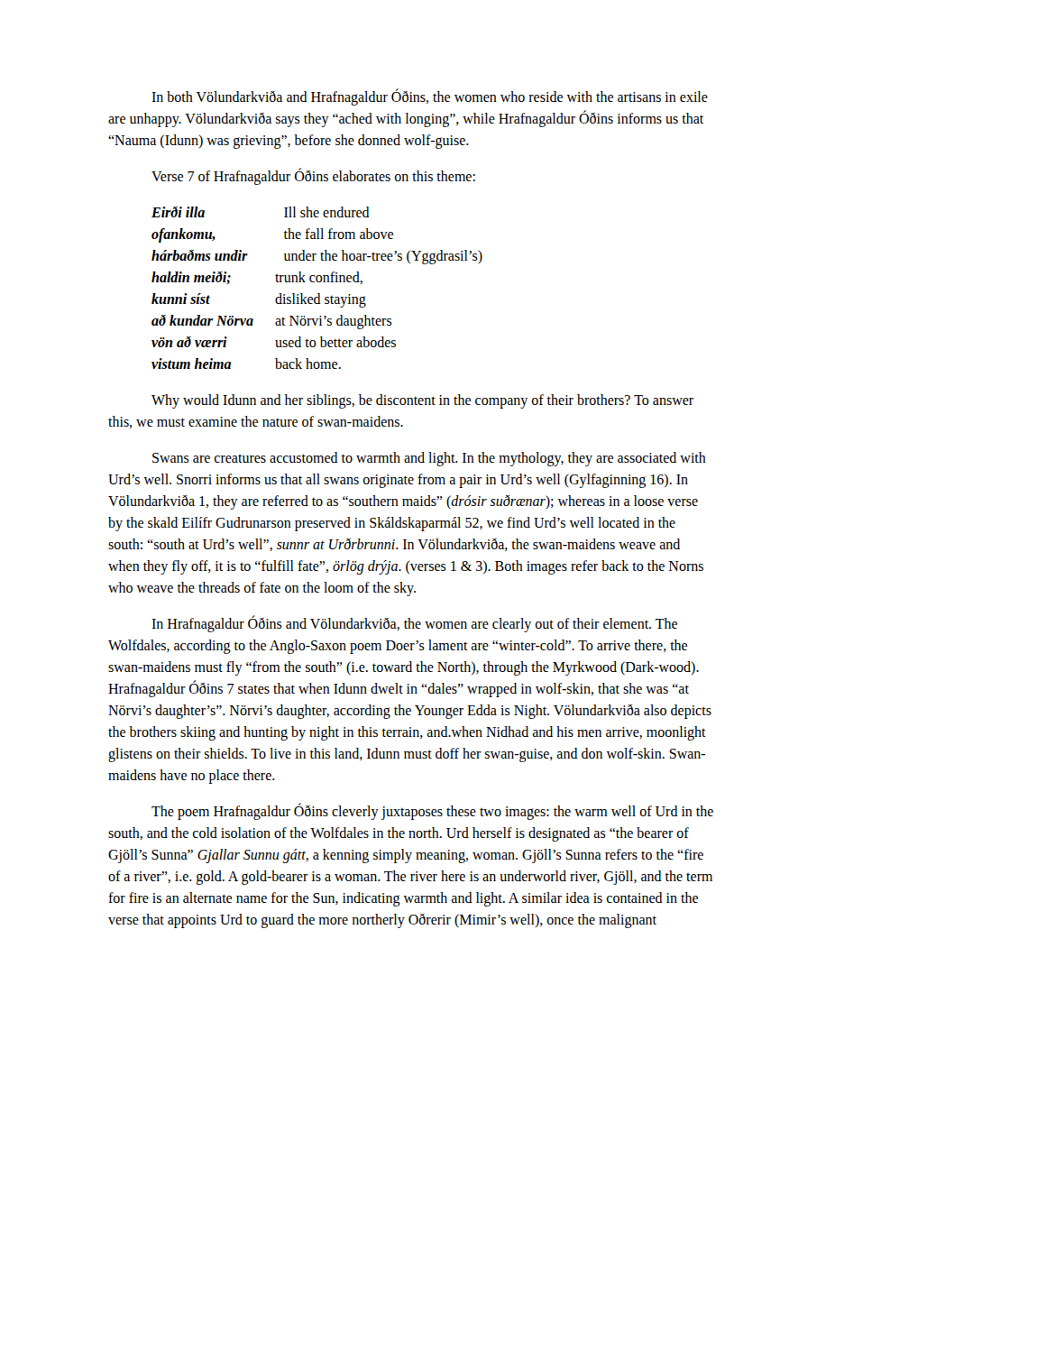In both Völundarkviða and Hrafnagaldur Óðins, the women who reside with the artisans in exile are unhappy. Völundarkviða says they “ached with longing”, while Hrafnagaldur Óðins informs us that “Nauma (Idunn) was grieving”, before she donned wolf-guise.
Verse 7 of Hrafnagaldur Óðins elaborates on this theme:
| Eirði illa | Ill she endured |
| ofankomu, | the fall from above |
| hárbaðms undir | under the hoar-tree’s (Yggdrasil’s) |
| haldin meiði; | trunk confined, |
| kunni síst | disliked staying |
| að kundar Nörva | at Nörvi’s daughters |
| vön að værri | used to better abodes |
| vistum heima | back home. |
Why would Idunn and her siblings, be discontent in the company of their brothers? To answer this, we must examine the nature of swan-maidens.
Swans are creatures accustomed to warmth and light. In the mythology, they are associated with Urd’s well. Snorri informs us that all swans originate from a pair in Urd’s well (Gylfaginning 16). In Völundarkviða 1, they are referred to as “southern maids” (drósir suðrænar); whereas in a loose verse by the skald Eilífr Gudrunarson preserved in Skáldskaparmál 52, we find Urd’s well located in the south: “south at Urd’s well”, sunnr at Urðrbrunni. In Völundarkviða, the swan-maidens weave and when they fly off, it is to “fulfill fate”, örlög drýja. (verses 1 & 3). Both images refer back to the Norns who weave the threads of fate on the loom of the sky.
In Hrafnagaldur Óðins and Völundarkviða, the women are clearly out of their element. The Wolfdales, according to the Anglo-Saxon poem Doer’s lament are “winter-cold”. To arrive there, the swan-maidens must fly “from the south” (i.e. toward the North), through the Myrkwood (Dark-wood). Hrafnagaldur Óðins 7 states that when Idunn dwelt in “dales” wrapped in wolf-skin, that she was “at Nörvi’s daughter’s”. Nörvi’s daughter, according the Younger Edda is Night. Völundarkviða also depicts the brothers skiing and hunting by night in this terrain, and.when Nidhad and his men arrive, moonlight glistens on their shields. To live in this land, Idunn must doff her swan-guise, and don wolf-skin. Swan-maidens have no place there.
The poem Hrafnagaldur Óðins cleverly juxtaposes these two images: the warm well of Urd in the south, and the cold isolation of the Wolfdales in the north. Urd herself is designated as “the bearer of Gjöll’s Sunna” Gjallar Sunnu gátt, a kenning simply meaning, woman. Gjöll’s Sunna refers to the “fire of a river”, i.e. gold. A gold-bearer is a woman. The river here is an underworld river, Gjöll, and the term for fire is an alternate name for the Sun, indicating warmth and light. A similar idea is contained in the verse that appoints Urd to guard the more northerly Oðrerir (Mimir’s well), once the malignant